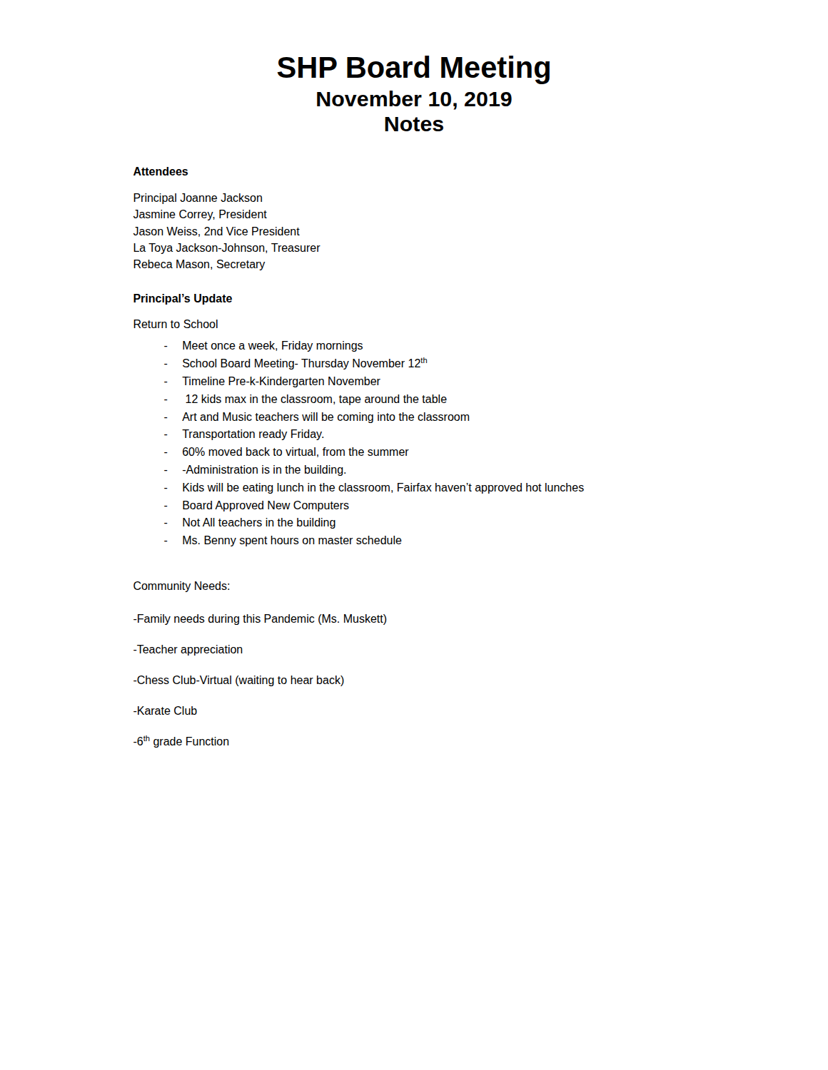SHP Board Meeting
November 10, 2019
Notes
Attendees
Principal Joanne Jackson
Jasmine Correy, President
Jason Weiss, 2nd Vice President
La Toya Jackson-Johnson, Treasurer
Rebeca Mason, Secretary
Principal’s Update
Return to School
Meet once a week, Friday mornings
School Board Meeting- Thursday November 12th
Timeline Pre-k-Kindergarten November
12 kids max in the classroom, tape around the table
Art and Music teachers will be coming into the classroom
Transportation ready Friday.
60% moved back to virtual, from the summer
-Administration is in the building.
Kids will be eating lunch in the classroom, Fairfax haven’t approved hot lunches
Board Approved New Computers
Not All teachers in the building
Ms. Benny spent hours on master schedule
Community Needs:
-Family needs during this Pandemic (Ms. Muskett)
-Teacher appreciation
-Chess Club-Virtual (waiting to hear back)
-Karate Club
-6th grade Function